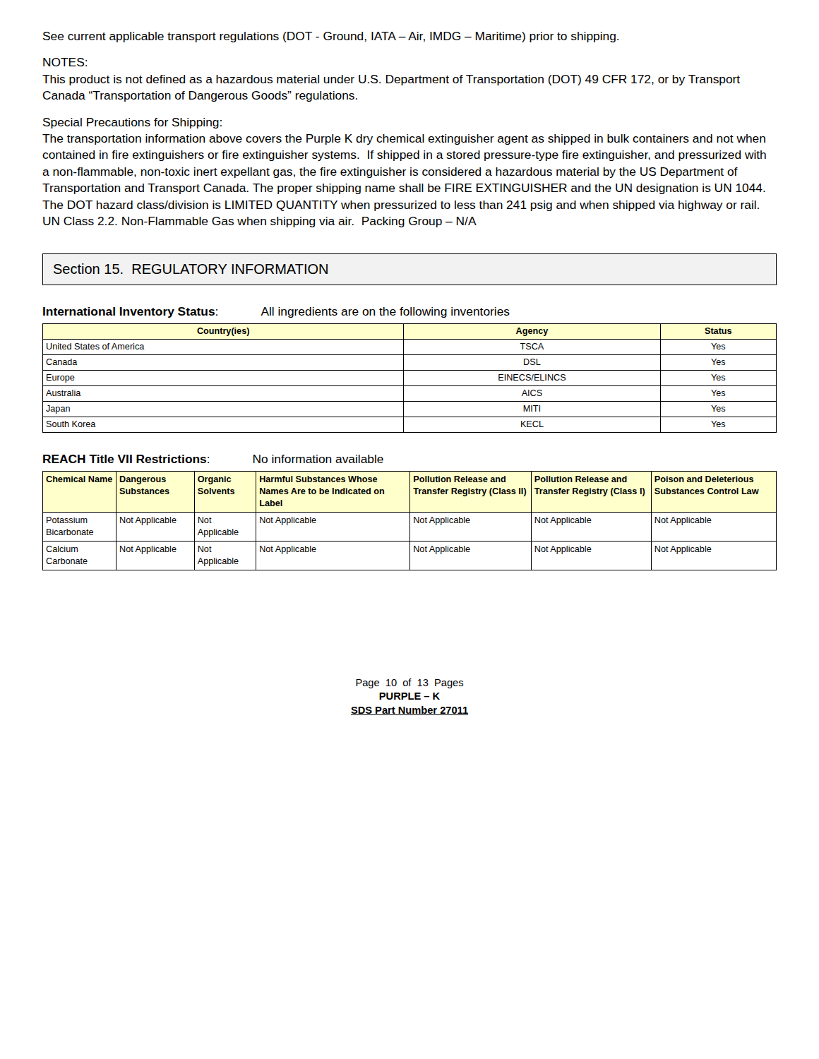See current applicable transport regulations (DOT - Ground, IATA – Air, IMDG – Maritime) prior to shipping.
NOTES:
This product is not defined as a hazardous material under U.S. Department of Transportation (DOT) 49 CFR 172, or by Transport Canada “Transportation of Dangerous Goods” regulations.
Special Precautions for Shipping:
The transportation information above covers the Purple K dry chemical extinguisher agent as shipped in bulk containers and not when contained in fire extinguishers or fire extinguisher systems. If shipped in a stored pressure-type fire extinguisher, and pressurized with a non-flammable, non-toxic inert expellant gas, the fire extinguisher is considered a hazardous material by the US Department of Transportation and Transport Canada. The proper shipping name shall be FIRE EXTINGUISHER and the UN designation is UN 1044. The DOT hazard class/division is LIMITED QUANTITY when pressurized to less than 241 psig and when shipped via highway or rail. UN Class 2.2. Non-Flammable Gas when shipping via air. Packing Group – N/A
Section 15. REGULATORY INFORMATION
International Inventory Status:All ingredients are on the following inventories
| Country(ies) | Agency | Status |
| --- | --- | --- |
| United States of America | TSCA | Yes |
| Canada | DSL | Yes |
| Europe | EINECS/ELINCS | Yes |
| Australia | AICS | Yes |
| Japan | MITI | Yes |
| South Korea | KECL | Yes |
REACH Title VII Restrictions:No information available
| Chemical Name | Dangerous Substances | Organic Solvents | Harmful Substances Whose Names Are to be Indicated on Label | Pollution Release and Transfer Registry (Class II) | Pollution Release and Transfer Registry (Class I) | Poison and Deleterious Substances Control Law |
| --- | --- | --- | --- | --- | --- | --- |
| Potassium Bicarbonate | Not Applicable | Not Applicable | Not Applicable | Not Applicable | Not Applicable | Not Applicable |
| Calcium Carbonate | Not Applicable | Not Applicable | Not Applicable | Not Applicable | Not Applicable | Not Applicable |
Page 10 of 13 Pages
PURPLE – K
SDS Part Number 27011